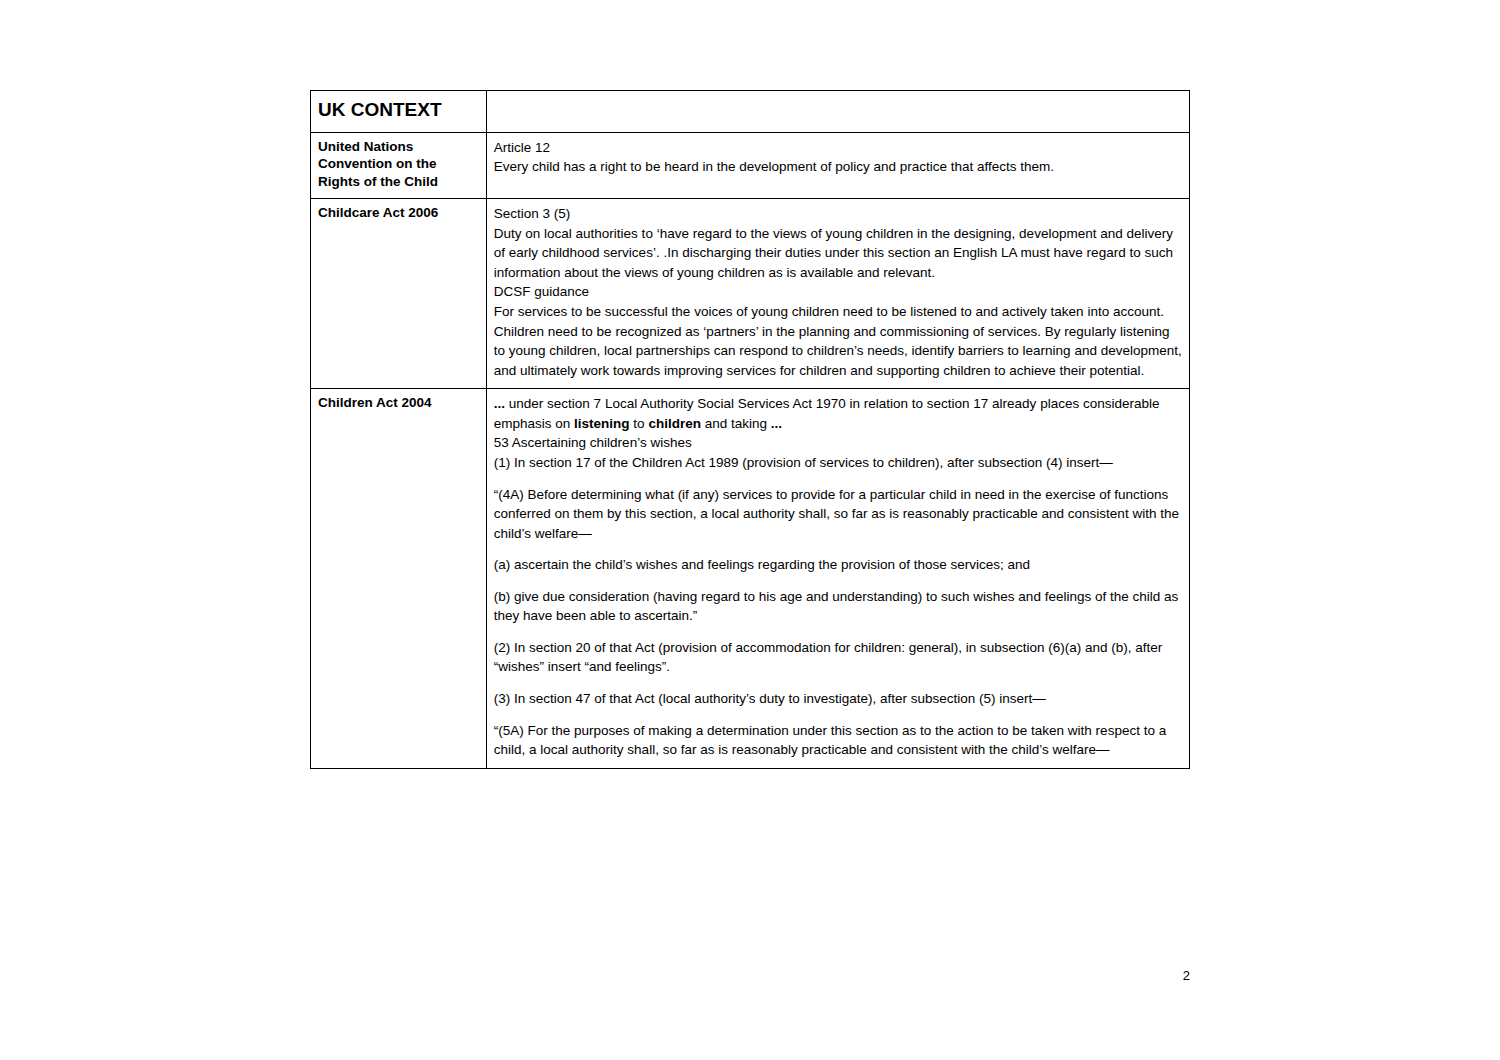| UK CONTEXT | |
| United Nations Convention on the Rights of the Child | Article 12 Every child has a right to be heard in the development of policy and practice that affects them. |
| Childcare Act 2006 | Section 3 (5) Duty on local authorities to ‘have regard to the views of young children in the designing, development and delivery of early childhood services’. .In discharging their duties under this section an English LA must have regard to such information about the views of young children as is available and relevant. DCSF guidance For services to be successful the voices of young children need to be listened to and actively taken into account. Children need to be recognized as ‘partners’ in the planning and commissioning of services. By regularly listening to young children, local partnerships can respond to children’s needs, identify barriers to learning and development, and ultimately work towards improving services for children and supporting children to achieve their potential. |
| Children Act 2004 | ... under section 7 Local Authority Social Services Act 1970 in relation to section 17 already places considerable emphasis on listening to children and taking ... 53 Ascertaining children’s wishes (1) In section 17 of the Children Act 1989 (provision of services to children), after subsection (4) insert— “(4A) Before determining what (if any) services to provide for a particular child in need in the exercise of functions conferred on them by this section, a local authority shall, so far as is reasonably practicable and consistent with the child’s welfare— (a) ascertain the child’s wishes and feelings regarding the provision of those services; and (b) give due consideration (having regard to his age and understanding) to such wishes and feelings of the child as they have been able to ascertain.” (2) In section 20 of that Act (provision of accommodation for children: general), in subsection (6)(a) and (b), after “wishes” insert “and feelings”. (3) In section 47 of that Act (local authority’s duty to investigate), after subsection (5) insert— “(5A) For the purposes of making a determination under this section as to the action to be taken with respect to a child, a local authority shall, so far as is reasonably practicable and consistent with the child’s welfare— |
2